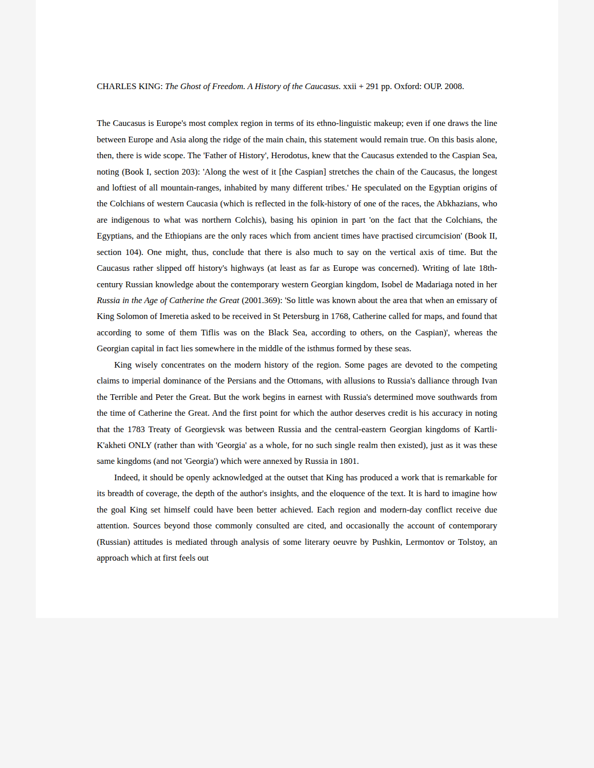CHARLES KING: The Ghost of Freedom. A History of the Caucasus. xxii + 291 pp. Oxford: OUP. 2008.
The Caucasus is Europe's most complex region in terms of its ethno-linguistic makeup; even if one draws the line between Europe and Asia along the ridge of the main chain, this statement would remain true. On this basis alone, then, there is wide scope. The 'Father of History', Herodotus, knew that the Caucasus extended to the Caspian Sea, noting (Book I, section 203): 'Along the west of it [the Caspian] stretches the chain of the Caucasus, the longest and loftiest of all mountain-ranges, inhabited by many different tribes.' He speculated on the Egyptian origins of the Colchians of western Caucasia (which is reflected in the folk-history of one of the races, the Abkhazians, who are indigenous to what was northern Colchis), basing his opinion in part 'on the fact that the Colchians, the Egyptians, and the Ethiopians are the only races which from ancient times have practised circumcision' (Book II, section 104). One might, thus, conclude that there is also much to say on the vertical axis of time. But the Caucasus rather slipped off history's highways (at least as far as Europe was concerned). Writing of late 18th-century Russian knowledge about the contemporary western Georgian kingdom, Isobel de Madariaga noted in her Russia in the Age of Catherine the Great (2001.369): 'So little was known about the area that when an emissary of King Solomon of Imeretia asked to be received in St Petersburg in 1768, Catherine called for maps, and found that according to some of them Tiflis was on the Black Sea, according to others, on the Caspian)', whereas the Georgian capital in fact lies somewhere in the middle of the isthmus formed by these seas.
King wisely concentrates on the modern history of the region. Some pages are devoted to the competing claims to imperial dominance of the Persians and the Ottomans, with allusions to Russia's dalliance through Ivan the Terrible and Peter the Great. But the work begins in earnest with Russia's determined move southwards from the time of Catherine the Great. And the first point for which the author deserves credit is his accuracy in noting that the 1783 Treaty of Georgievsk was between Russia and the central-eastern Georgian kingdoms of Kartli-K'akheti ONLY (rather than with 'Georgia' as a whole, for no such single realm then existed), just as it was these same kingdoms (and not 'Georgia') which were annexed by Russia in 1801.
Indeed, it should be openly acknowledged at the outset that King has produced a work that is remarkable for its breadth of coverage, the depth of the author's insights, and the eloquence of the text. It is hard to imagine how the goal King set himself could have been better achieved. Each region and modern-day conflict receive due attention. Sources beyond those commonly consulted are cited, and occasionally the account of contemporary (Russian) attitudes is mediated through analysis of some literary oeuvre by Pushkin, Lermontov or Tolstoy, an approach which at first feels out